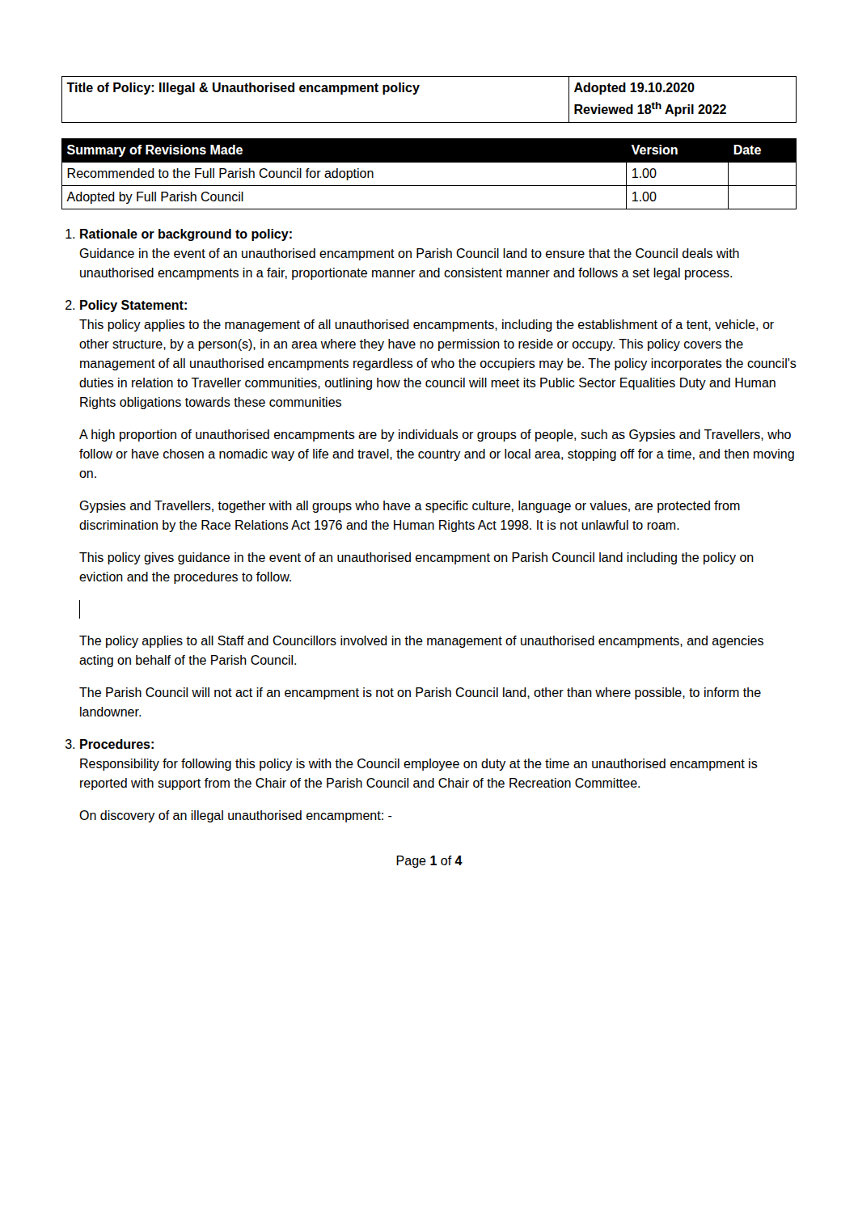| Title of Policy: Illegal & Unauthorised encampment policy | Adopted 19.10.2020 Reviewed 18 th April 2022 |
| Summary of Revisions Made | Version | Date |
| --- | --- | --- |
| Recommended to the Full Parish Council for adoption | 1.00 | |
| Adopted by Full Parish Council | 1.00 | |
Rationale or background to policy:
Guidance in the event of an unauthorised encampment on Parish Council land to ensure that the Council deals with unauthorised encampments in a fair, proportionate manner and consistent manner and follows a set legal process.
Policy Statement:
This policy applies to the management of all unauthorised encampments, including the establishment of a tent, vehicle, or other structure, by a person(s), in an area where they have no permission to reside or occupy. This policy covers the management of all unauthorised encampments regardless of who the occupiers may be. The policy incorporates the council's duties in relation to Traveller communities, outlining how the council will meet its Public Sector Equalities Duty and Human Rights obligations towards these communities
A high proportion of unauthorised encampments are by individuals or groups of people, such as Gypsies and Travellers, who follow or have chosen a nomadic way of life and travel, the country and or local area, stopping off for a time, and then moving on.
Gypsies and Travellers, together with all groups who have a specific culture, language or values, are protected from discrimination by the Race Relations Act 1976 and the Human Rights Act 1998. It is not unlawful to roam.
This policy gives guidance in the event of an unauthorised encampment on Parish Council land including the policy on eviction and the procedures to follow.
The policy applies to all Staff and Councillors involved in the management of unauthorised encampments, and agencies acting on behalf of the Parish Council.
The Parish Council will not act if an encampment is not on Parish Council land, other than where possible, to inform the landowner.
Procedures:
Responsibility for following this policy is with the Council employee on duty at the time an unauthorised encampment is reported with support from the Chair of the Parish Council and Chair of the Recreation Committee.
On discovery of an illegal unauthorised encampment: -
Page 1 of 4